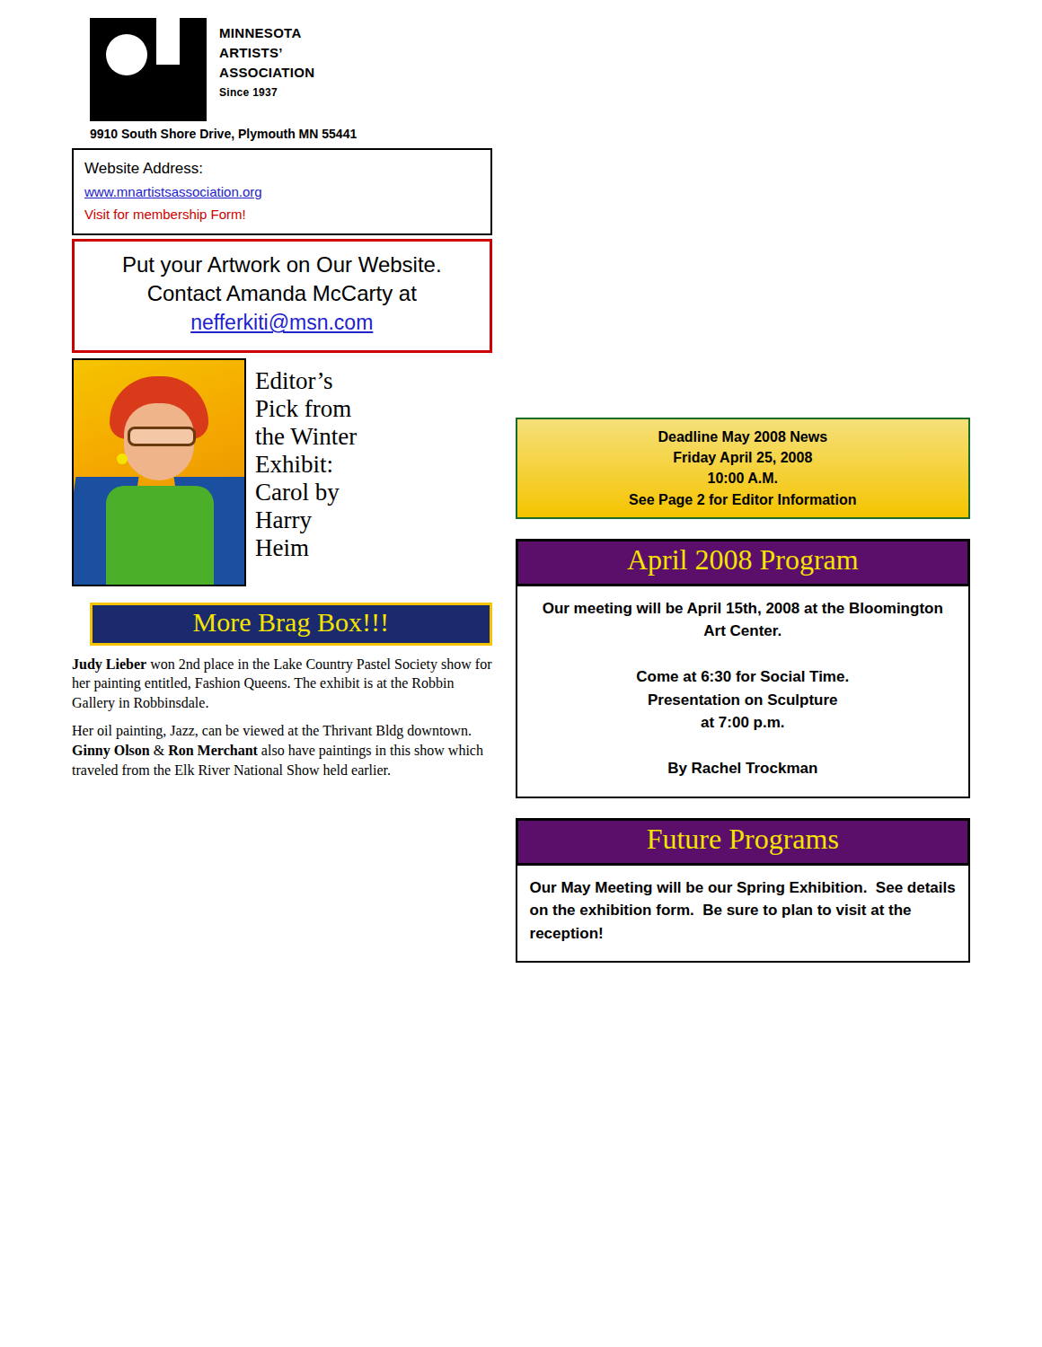MINNESOTA
ARTISTS’
ASSOCIATION
Since 1937
9910 South Shore Drive, Plymouth MN 55441
Website Address:
www.mnartistsassociation.org
Visit for membership Form!
Put your Artwork on Our Website.
Contact Amanda McCarty at
nefferkiti@msn.com
Editor’s
Pick from
the Winter
Exhibit:
Carol by
Harry
Heim
More Brag Box!!!
Judy Lieber won 2nd place in the Lake Country Pastel Society show for her painting entitled, Fashion Queens. The exhibit is at the Robbin Gallery in Robbinsdale.
Her oil painting, Jazz, can be viewed at the Thrivant Bldg downtown. Ginny Olson & Ron Merchant also have paintings in this show which traveled from the Elk River National Show held earlier.
Deadline May 2008 News
Friday April 25, 2008
10:00 A.M.
See Page 2 for Editor Information
April 2008 Program
Our meeting will be April 15th, 2008 at the Bloomington Art Center.
Come at 6:30 for Social Time.
Presentation on Sculpture
at 7:00 p.m.
By Rachel Trockman
Future Programs
Our May Meeting will be our Spring Exhibition. See details on the exhibition form. Be sure to plan to visit at the reception!